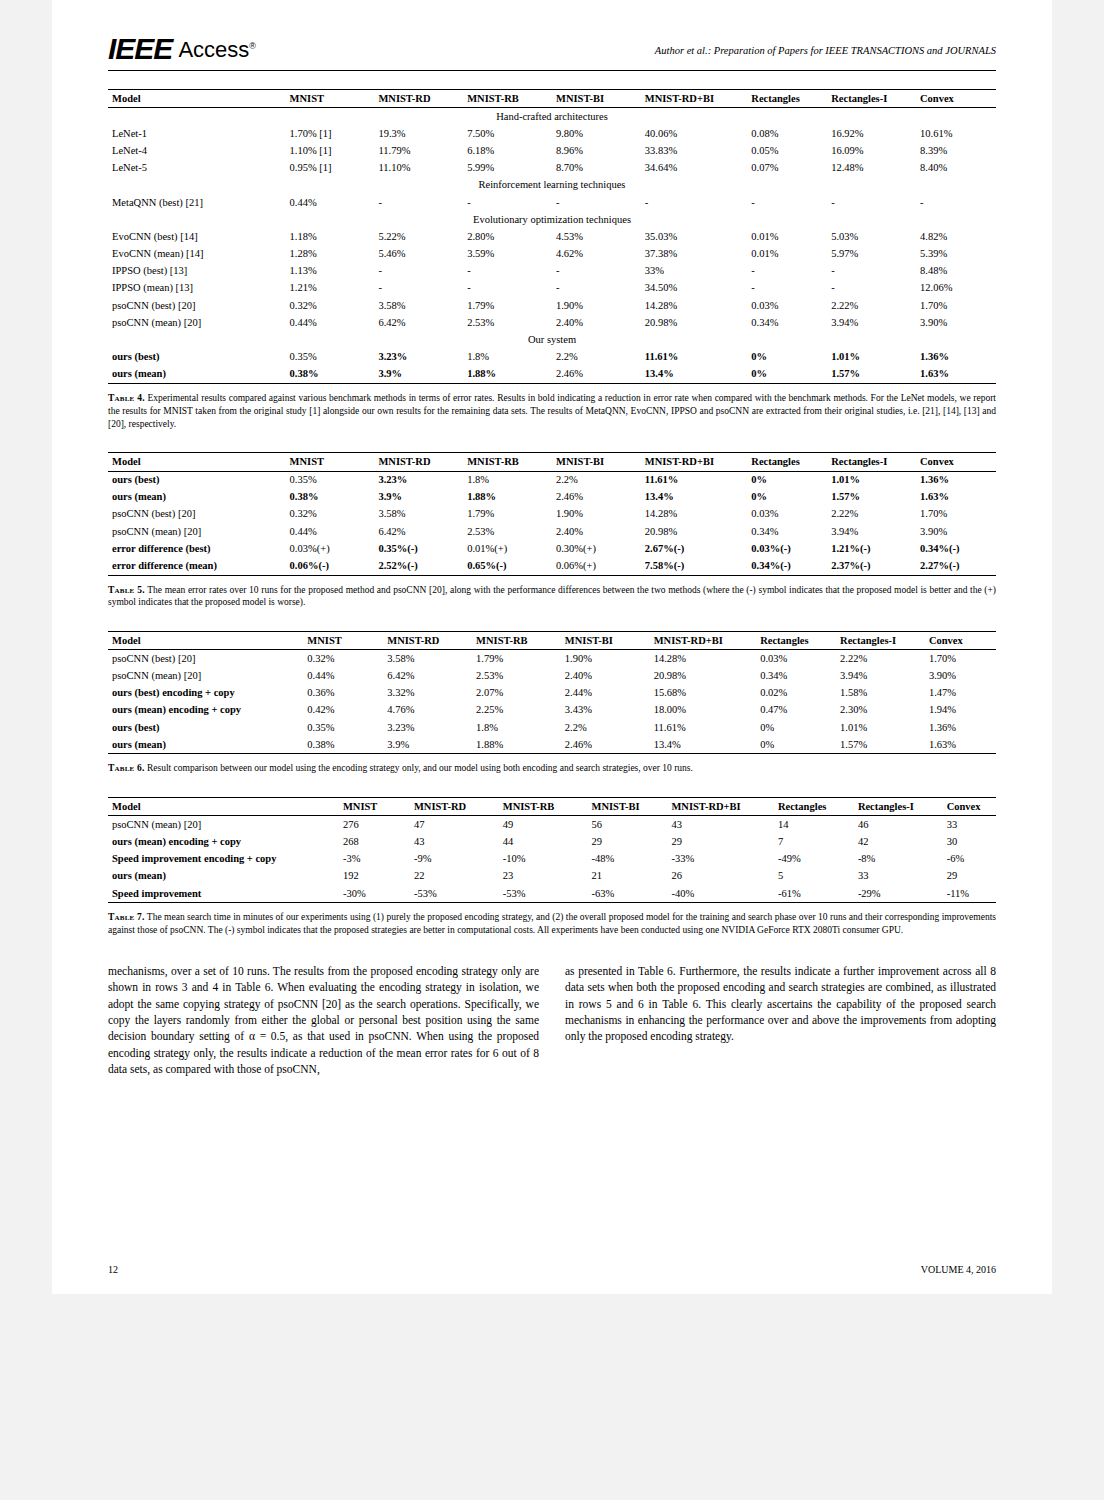IEEE Access®
Author et al.: Preparation of Papers for IEEE TRANSACTIONS and JOURNALS
| Model | MNIST | MNIST-RD | MNIST-RB | MNIST-BI | MNIST-RD+BI | Rectangles | Rectangles-I | Convex |
| --- | --- | --- | --- | --- | --- | --- | --- | --- |
| Hand-crafted architectures |
| LeNet-1 | 1.70% [1] | 19.3% | 7.50% | 9.80% | 40.06% | 0.08% | 16.92% | 10.61% |
| LeNet-4 | 1.10% [1] | 11.79% | 6.18% | 8.96% | 33.83% | 0.05% | 16.09% | 8.39% |
| LeNet-5 | 0.95% [1] | 11.10% | 5.99% | 8.70% | 34.64% | 0.07% | 12.48% | 8.40% |
| Reinforcement learning techniques |
| MetaQNN (best) [21] | 0.44% | - | - | - | - | - | - | - |
| Evolutionary optimization techniques |
| EvoCNN (best) [14] | 1.18% | 5.22% | 2.80% | 4.53% | 35.03% | 0.01% | 5.03% | 4.82% |
| EvoCNN (mean) [14] | 1.28% | 5.46% | 3.59% | 4.62% | 37.38% | 0.01% | 5.97% | 5.39% |
| IPPSO (best) [13] | 1.13% | - | - | - | 33% | - | - | 8.48% |
| IPPSO (mean) [13] | 1.21% | - | - | - | 34.50% | - | - | 12.06% |
| psoCNN (best) [20] | 0.32% | 3.58% | 1.79% | 1.90% | 14.28% | 0.03% | 2.22% | 1.70% |
| psoCNN (mean) [20] | 0.44% | 6.42% | 2.53% | 2.40% | 20.98% | 0.34% | 3.94% | 3.90% |
| Our system |
| ours (best) | 0.35% | 3.23% | 1.8% | 2.2% | 11.61% | 0% | 1.01% | 1.36% |
| ours (mean) | 0.38% | 3.9% | 1.88% | 2.46% | 13.4% | 0% | 1.57% | 1.63% |
Table 4. Experimental results compared against various benchmark methods in terms of error rates. Results in bold indicating a reduction in error rate when compared with the benchmark methods. For the LeNet models, we report the results for MNIST taken from the original study [1] alongside our own results for the remaining data sets. The results of MetaQNN, EvoCNN, IPPSO and psoCNN are extracted from their original studies, i.e. [21], [14], [13] and [20], respectively.
| Model | MNIST | MNIST-RD | MNIST-RB | MNIST-BI | MNIST-RD+BI | Rectangles | Rectangles-I | Convex |
| --- | --- | --- | --- | --- | --- | --- | --- | --- |
| ours (best) | 0.35% | 3.23% | 1.8% | 2.2% | 11.61% | 0% | 1.01% | 1.36% |
| ours (mean) | 0.38% | 3.9% | 1.88% | 2.46% | 13.4% | 0% | 1.57% | 1.63% |
| psoCNN (best) [20] | 0.32% | 3.58% | 1.79% | 1.90% | 14.28% | 0.03% | 2.22% | 1.70% |
| psoCNN (mean) [20] | 0.44% | 6.42% | 2.53% | 2.40% | 20.98% | 0.34% | 3.94% | 3.90% |
| error difference (best) | 0.03%(+) | 0.35%(-) | 0.01%(+) | 0.30%(+) | 2.67%(-) | 0.03%(-) | 1.21%(-) | 0.34%(-) |
| error difference (mean) | 0.06%(-) | 2.52%(-) | 0.65%(-) | 0.06%(+) | 7.58%(-) | 0.34%(-) | 2.37%(-) | 2.27%(-) |
Table 5. The mean error rates over 10 runs for the proposed method and psoCNN [20], along with the performance differences between the two methods (where the (-) symbol indicates that the proposed model is better and the (+) symbol indicates that the proposed model is worse).
| Model | MNIST | MNIST-RD | MNIST-RB | MNIST-BI | MNIST-RD+BI | Rectangles | Rectangles-I | Convex |
| --- | --- | --- | --- | --- | --- | --- | --- | --- |
| psoCNN (best) [20] | 0.32% | 3.58% | 1.79% | 1.90% | 14.28% | 0.03% | 2.22% | 1.70% |
| psoCNN (mean) [20] | 0.44% | 6.42% | 2.53% | 2.40% | 20.98% | 0.34% | 3.94% | 3.90% |
| ours (best) encoding + copy | 0.36% | 3.32% | 2.07% | 2.44% | 15.68% | 0.02% | 1.58% | 1.47% |
| ours (mean) encoding + copy | 0.42% | 4.76% | 2.25% | 3.43% | 18.00% | 0.47% | 2.30% | 1.94% |
| ours (best) | 0.35% | 3.23% | 1.8% | 2.2% | 11.61% | 0% | 1.01% | 1.36% |
| ours (mean) | 0.38% | 3.9% | 1.88% | 2.46% | 13.4% | 0% | 1.57% | 1.63% |
Table 6. Result comparison between our model using the encoding strategy only, and our model using both encoding and search strategies, over 10 runs.
| Model | MNIST | MNIST-RD | MNIST-RB | MNIST-BI | MNIST-RD+BI | Rectangles | Rectangles-I | Convex |
| --- | --- | --- | --- | --- | --- | --- | --- | --- |
| psoCNN (mean) [20] | 276 | 47 | 49 | 56 | 43 | 14 | 46 | 33 |
| ours (mean) encoding + copy | 268 | 43 | 44 | 29 | 29 | 7 | 42 | 30 |
| Speed improvement encoding + copy | -3% | -9% | -10% | -48% | -33% | -49% | -8% | -6% |
| ours (mean) | 192 | 22 | 23 | 21 | 26 | 5 | 33 | 29 |
| Speed improvement | -30% | -53% | -53% | -63% | -40% | -61% | -29% | -11% |
Table 7. The mean search time in minutes of our experiments using (1) purely the proposed encoding strategy, and (2) the overall proposed model for the training and search phase over 10 runs and their corresponding improvements against those of psoCNN. The (-) symbol indicates that the proposed strategies are better in computational costs. All experiments have been conducted using one NVIDIA GeForce RTX 2080Ti consumer GPU.
mechanisms, over a set of 10 runs. The results from the proposed encoding strategy only are shown in rows 3 and 4 in Table 6. When evaluating the encoding strategy in isolation, we adopt the same copying strategy of psoCNN [20] as the search operations. Specifically, we copy the layers randomly from either the global or personal best position using the same decision boundary setting of α = 0.5, as that used in psoCNN. When using the proposed encoding strategy only, the results indicate a reduction of the mean error rates for 6 out of 8 data sets, as compared with those of psoCNN,
as presented in Table 6. Furthermore, the results indicate a further improvement across all 8 data sets when both the proposed encoding and search strategies are combined, as illustrated in rows 5 and 6 in Table 6. This clearly ascertains the capability of the proposed search mechanisms in enhancing the performance over and above the improvements from adopting only the proposed encoding strategy.
12
VOLUME 4, 2016